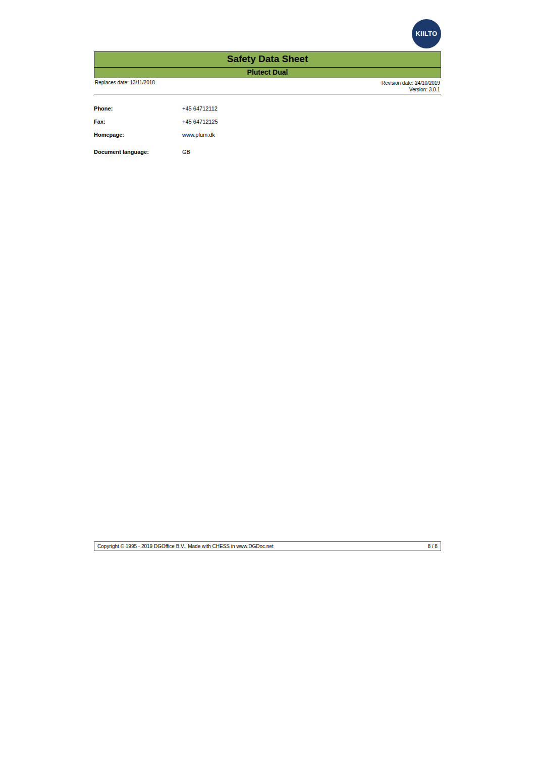KiiLTO
Safety Data Sheet
Plutect Dual
Replaces date: 13/11/2018
Revision date: 24/10/2019
Version: 3.0.1
| Phone: | +45 64712112 |
| Fax: | +45 64712125 |
| Homepage: | www.plum.dk |
| Document language: | GB |
Copyright © 1995 - 2019 DGOffice B.V., Made with CHESS in www.DGDoc.net
8 / 8